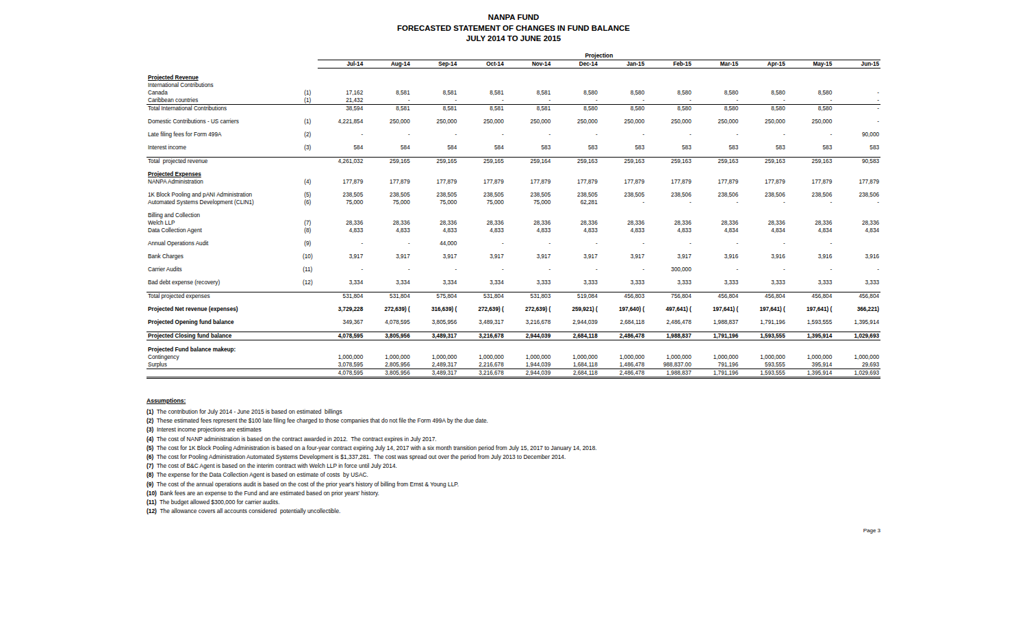NANPA FUND
FORECASTED STATEMENT OF CHANGES IN FUND BALANCE
JULY 2014 TO JUNE 2015
| | | Projection |
| | | Jul-14 | Aug-14 | Sep-14 | Oct-14 | Nov-14 | Dec-14 | Jan-15 | Feb-15 | Mar-15 | Apr-15 | May-15 | Jun-15 |
| Projected Revenue | | |
| International Contributions | | |
| Canada | (1) | 17,162 | 8,581 | 8,581 | 8,581 | 8,581 | 8,580 | 8,580 | 8,580 | 8,580 | 8,580 | 8,580 | - |
| Caribbean countries | (1) | 21,432 | - | - | - | - | - | - | - | - | - | - | - |
| Total International Contributions | | 38,594 | 8,581 | 8,581 | 8,581 | 8,581 | 8,580 | 8,580 | 8,580 | 8,580 | 8,580 | 8,580 | - |
| Domestic Contributions - US carriers | (1) | 4,221,854 | 250,000 | 250,000 | 250,000 | 250,000 | 250,000 | 250,000 | 250,000 | 250,000 | 250,000 | 250,000 | - |
| Late filing fees for Form 499A | (2) | - | - | - | - | - | - | - | - | - | - | - | 90,000 |
| Interest income | (3) | 584 | 584 | 584 | 584 | 583 | 583 | 583 | 583 | 583 | 583 | 583 | 583 |
| Total projected revenue | | 4,261,032 | 259,165 | 259,165 | 259,165 | 259,164 | 259,163 | 259,163 | 259,163 | 259,163 | 259,163 | 259,163 | 90,583 |
| Projected Expenses | | |
| NANPA Administration | (4) | 177,879 | 177,879 | 177,879 | 177,879 | 177,879 | 177,879 | 177,879 | 177,879 | 177,879 | 177,879 | 177,879 | 177,879 |
| 1K Block Pooling and pANI Administration | (5) | 238,505 | 238,505 | 238,505 | 238,505 | 238,505 | 238,505 | 238,505 | 238,506 | 238,506 | 238,506 | 238,506 | 238,506 |
| Automated Systems Development (CLIN1) | (6) | 75,000 | 75,000 | 75,000 | 75,000 | 75,000 | 62,281 | - | - | - | - | - | - |
| Billing and Collection | | |
| Welch LLP | (7) | 28,336 | 28,336 | 28,336 | 28,336 | 28,336 | 28,336 | 28,336 | 28,336 | 28,336 | 28,336 | 28,336 | 28,336 |
| Data Collection Agent | (8) | 4,833 | 4,833 | 4,833 | 4,833 | 4,833 | 4,833 | 4,833 | 4,833 | 4,834 | 4,834 | 4,834 | 4,834 |
| Annual Operations Audit | (9) | - | - | 44,000 | - | - | - | - | - | - | - | - | |
| Bank Charges | (10) | 3,917 | 3,917 | 3,917 | 3,917 | 3,917 | 3,917 | 3,917 | 3,917 | 3,916 | 3,916 | 3,916 | 3,916 |
| Carrier Audits | (11) | - | - | - | - | - | - | - | 300,000 | - | - | - | - |
| Bad debt expense (recovery) | (12) | 3,334 | 3,334 | 3,334 | 3,334 | 3,333 | 3,333 | 3,333 | 3,333 | 3,333 | 3,333 | 3,333 | 3,333 |
| Total projected expenses | | 531,804 | 531,804 | 575,804 | 531,804 | 531,803 | 519,084 | 456,803 | 756,804 | 456,804 | 456,804 | 456,804 | 456,804 |
| Projected Net revenue (expenses) | | 3,729,228 | 272,639) ( | 316,639) ( | 272,639) ( | 272,639) ( | 259,921) ( | 197,640) ( | 497,641) ( | 197,641) ( | 197,641) ( | 197,641) ( | 366,221) |
| Projected Opening fund balance | | 349,367 | 4,078,595 | 3,805,956 | 3,489,317 | 3,216,678 | 2,944,039 | 2,684,118 | 2,486,478 | 1,988,837 | 1,791,196 | 1,593,555 | 1,395,914 |
| Projected Closing fund balance | | 4,078,595 | 3,805,956 | 3,489,317 | 3,216,678 | 2,944,039 | 2,684,118 | 2,486,478 | 1,988,837 | 1,791,196 | 1,593,555 | 1,395,914 | 1,029,693 |
| Projected Fund balance makeup: | | |
| Contingency | | 1,000,000 | 1,000,000 | 1,000,000 | 1,000,000 | 1,000,000 | 1,000,000 | 1,000,000 | 1,000,000 | 1,000,000 | 1,000,000 | 1,000,000 | 1,000,000 |
| Surplus | | 3,078,595 | 2,805,956 | 2,489,317 | 2,216,678 | 1,944,039 | 1,684,118 | 1,486,478 | 988,837.00 | 791,196 | 593,555 | 395,914 | 29,693 |
| | | 4,078,595 | 3,805,956 | 3,489,317 | 3,216,678 | 2,944,039 | 2,684,118 | 2,486,478 | 1,988,837 | 1,791,196 | 1,593,555 | 1,395,914 | 1,029,693 |
Assumptions:
(1) The contribution for July 2014 - June 2015 is based on estimated billings
(2) These estimated fees represent the $100 late filing fee charged to those companies that do not file the Form 499A by the due date.
(3) Interest income projections are estimates
(4) The cost of NANP administration is based on the contract awarded in 2012. The contract expires in July 2017.
(5) The cost for 1K Block Pooling Administration is based on a four-year contract expiring July 14, 2017 with a six month transition period from July 15, 2017 to January 14, 2018.
(6) The cost for Pooling Administration Automated Systems Development is $1,337,281. The cost was spread out over the period from July 2013 to December 2014.
(7) The cost of B&C Agent is based on the interim contract with Welch LLP in force until July 2014.
(8) The expense for the Data Collection Agent is based on estimate of costs by USAC.
(9) The cost of the annual operations audit is based on the cost of the prior year's history of billing from Ernst & Young LLP.
(10) Bank fees are an expense to the Fund and are estimated based on prior years' history.
(11) The budget allowed $300,000 for carrier audits.
(12) The allowance covers all accounts considered potentially uncollectible.
Page 3